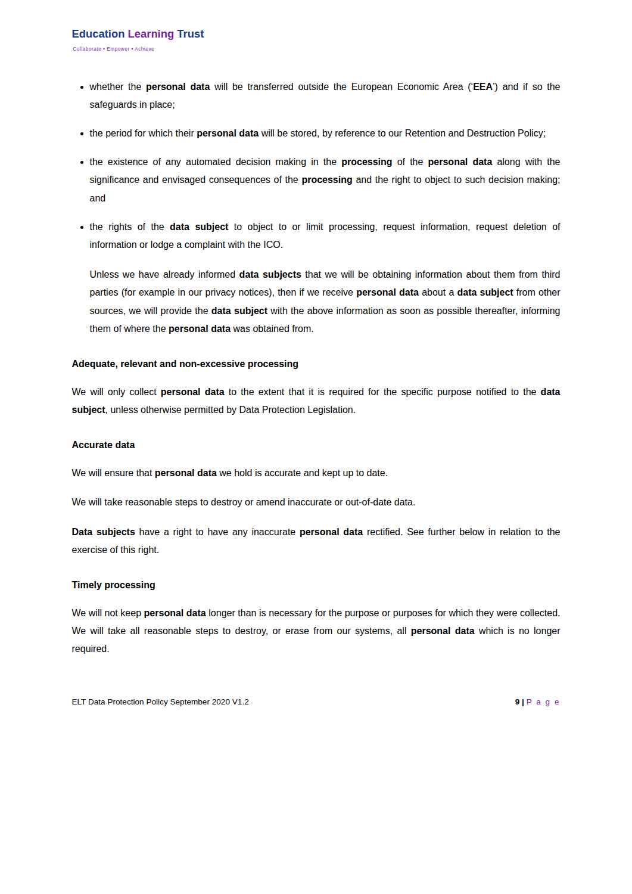Education Learning Trust Collaborate • Empower • Achieve
whether the personal data will be transferred outside the European Economic Area (‘EEA’) and if so the safeguards in place;
the period for which their personal data will be stored, by reference to our Retention and Destruction Policy;
the existence of any automated decision making in the processing of the personal data along with the significance and envisaged consequences of the processing and the right to object to such decision making; and
the rights of the data subject to object to or limit processing, request information, request deletion of information or lodge a complaint with the ICO.
Unless we have already informed data subjects that we will be obtaining information about them from third parties (for example in our privacy notices), then if we receive personal data about a data subject from other sources, we will provide the data subject with the above information as soon as possible thereafter, informing them of where the personal data was obtained from.
Adequate, relevant and non-excessive processing
We will only collect personal data to the extent that it is required for the specific purpose notified to the data subject, unless otherwise permitted by Data Protection Legislation.
Accurate data
We will ensure that personal data we hold is accurate and kept up to date.
We will take reasonable steps to destroy or amend inaccurate or out-of-date data.
Data subjects have a right to have any inaccurate personal data rectified. See further below in relation to the exercise of this right.
Timely processing
We will not keep personal data longer than is necessary for the purpose or purposes for which they were collected. We will take all reasonable steps to destroy, or erase from our systems, all personal data which is no longer required.
ELT Data Protection Policy September 2020 V1.2 9 | P a g e